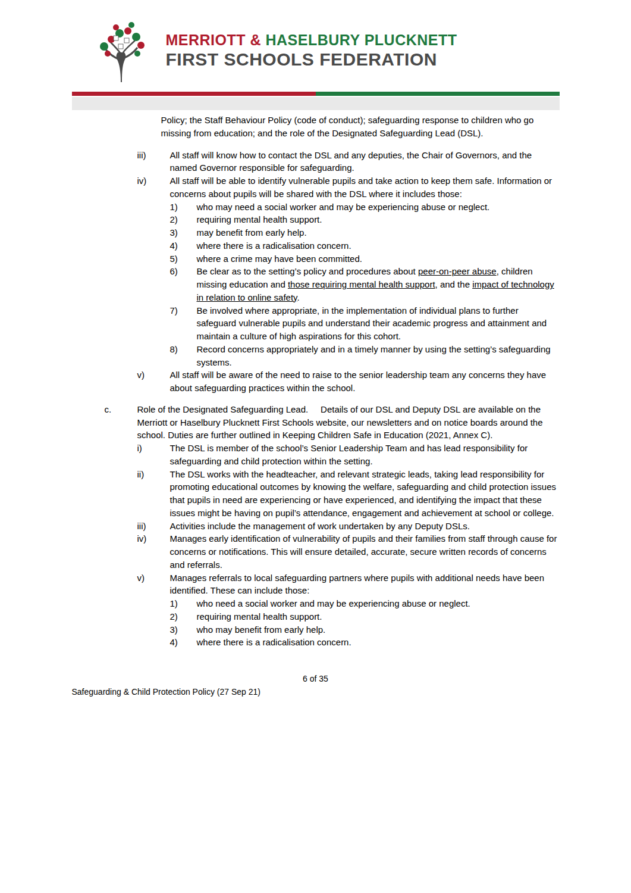MERRIOTT & HASELBURY PLUCKNETT
FIRST SCHOOLS FEDERATION
Policy; the Staff Behaviour Policy (code of conduct); safeguarding response to children who go missing from education; and the role of the Designated Safeguarding Lead (DSL).
iii)
All staff will know how to contact the DSL and any deputies, the Chair of Governors, and the named Governor responsible for safeguarding.
iv)
All staff will be able to identify vulnerable pupils and take action to keep them safe. Information or concerns about pupils will be shared with the DSL where it includes those:
1)
who may need a social worker and may be experiencing abuse or neglect.
2)
requiring mental health support.
3)
may benefit from early help.
4)
where there is a radicalisation concern.
5)
where a crime may have been committed.
6)
Be clear as to the setting’s policy and procedures about peer-on-peer abuse, children missing education and those requiring mental health support, and the impact of technology in relation to online safety.
7)
Be involved where appropriate, in the implementation of individual plans to further safeguard vulnerable pupils and understand their academic progress and attainment and maintain a culture of high aspirations for this cohort.
8)
Record concerns appropriately and in a timely manner by using the setting’s safeguarding systems.
v)
All staff will be aware of the need to raise to the senior leadership team any concerns they have about safeguarding practices within the school.
c.
Role of the Designated Safeguarding Lead. Details of our DSL and Deputy DSL are available on the Merriott or Haselbury Plucknett First Schools website, our newsletters and on notice boards around the school. Duties are further outlined in Keeping Children Safe in Education (2021, Annex C).
i)
The DSL is member of the school’s Senior Leadership Team and has lead responsibility for safeguarding and child protection within the setting.
ii)
The DSL works with the headteacher, and relevant strategic leads, taking lead responsibility for promoting educational outcomes by knowing the welfare, safeguarding and child protection issues that pupils in need are experiencing or have experienced, and identifying the impact that these issues might be having on pupil’s attendance, engagement and achievement at school or college.
iii)
Activities include the management of work undertaken by any Deputy DSLs.
iv)
Manages early identification of vulnerability of pupils and their families from staff through cause for concerns or notifications. This will ensure detailed, accurate, secure written records of concerns and referrals.
v)
Manages referrals to local safeguarding partners where pupils with additional needs have been identified. These can include those:
1)
who need a social worker and may be experiencing abuse or neglect.
2)
requiring mental health support.
3)
who may benefit from early help.
4)
where there is a radicalisation concern.
6 of 35
Safeguarding & Child Protection Policy (27 Sep 21)